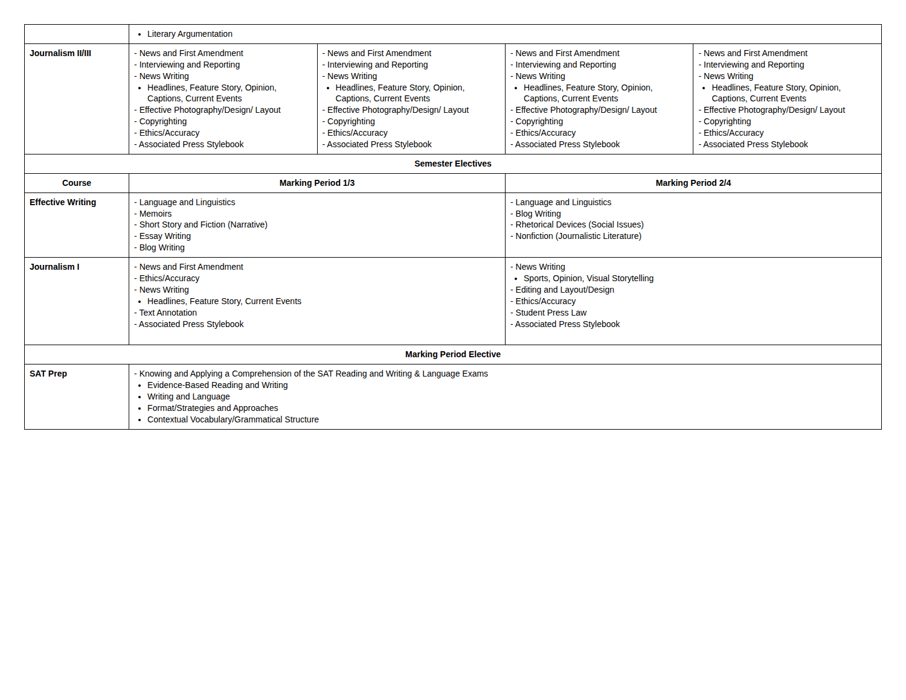| | Literary Argumentation |
| Journalism II/III | - News and First Amendment - Interviewing and Reporting - News Writing Headlines, Feature Story, Opinion, Captions, Current Events - Effective Photography/Design/ Layout - Copyrighting - Ethics/Accuracy - Associated Press Stylebook | - News and First Amendment - Interviewing and Reporting - News Writing Headlines, Feature Story, Opinion, Captions, Current Events - Effective Photography/Design/ Layout - Copyrighting - Ethics/Accuracy - Associated Press Stylebook | - News and First Amendment - Interviewing and Reporting - News Writing Headlines, Feature Story, Opinion, Captions, Current Events - Effective Photography/Design/ Layout - Copyrighting - Ethics/Accuracy - Associated Press Stylebook | - News and First Amendment - Interviewing and Reporting - News Writing Headlines, Feature Story, Opinion, Captions, Current Events - Effective Photography/Design/ Layout - Copyrighting - Ethics/Accuracy - Associated Press Stylebook |
| Semester Electives |
| Course | Marking Period 1/3 | Marking Period 2/4 |
| Effective Writing | - Language and Linguistics - Memoirs - Short Story and Fiction (Narrative) - Essay Writing - Blog Writing | - Language and Linguistics - Blog Writing - Rhetorical Devices (Social Issues) - Nonfiction (Journalistic Literature) |
| Journalism I | - News and First Amendment - Ethics/Accuracy - News Writing Headlines, Feature Story, Current Events - Text Annotation - Associated Press Stylebook | - News Writing Sports, Opinion, Visual Storytelling - Editing and Layout/Design - Ethics/Accuracy - Student Press Law - Associated Press Stylebook |
| Marking Period Elective |
| SAT Prep | - Knowing and Applying a Comprehension of the SAT Reading and Writing & Language Exams Evidence-Based Reading and Writing Writing and Language Format/Strategies and Approaches Contextual Vocabulary/Grammatical Structure |